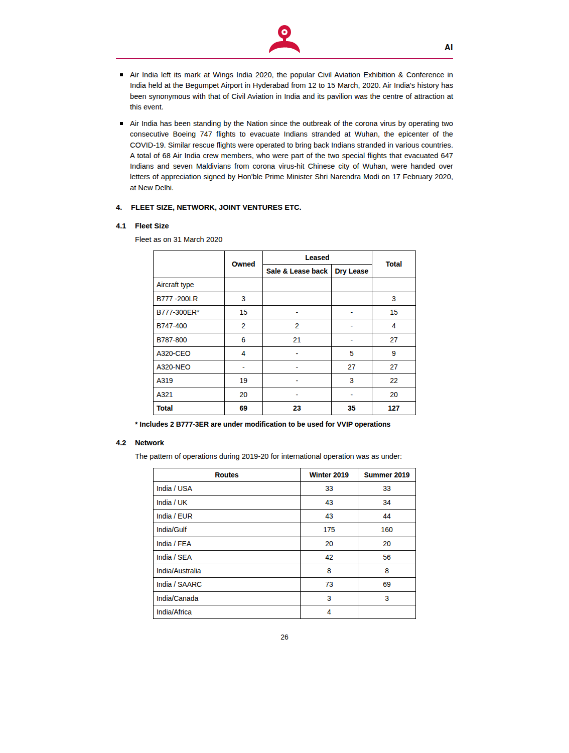AI
Air India left its mark at Wings India 2020, the popular Civil Aviation Exhibition & Conference in India held at the Begumpet Airport in Hyderabad from 12 to 15 March, 2020. Air India's history has been synonymous with that of Civil Aviation in India and its pavilion was the centre of attraction at this event.
Air India has been standing by the Nation since the outbreak of the corona virus by operating two consecutive Boeing 747 flights to evacuate Indians stranded at Wuhan, the epicenter of the COVID-19. Similar rescue flights were operated to bring back Indians stranded in various countries. A total of 68 Air India crew members, who were part of the two special flights that evacuated 647 Indians and seven Maldivians from corona virus-hit Chinese city of Wuhan, were handed over letters of appreciation signed by Hon'ble Prime Minister Shri Narendra Modi on 17 February 2020, at New Delhi.
4. FLEET SIZE, NETWORK, JOINT VENTURES ETC.
4.1 Fleet Size
Fleet as on 31 March 2020
| | Owned | Leased | Total |
| --- | --- | --- | --- |
| Sale & Lease back | Dry Lease |
| Aircraft type | | | | |
| B777 -200LR | 3 | | | 3 |
| B777-300ER* | 15 | - | - | 15 |
| B747-400 | 2 | 2 | - | 4 |
| B787-800 | 6 | 21 | - | 27 |
| A320-CEO | 4 | - | 5 | 9 |
| A320-NEO | - | - | 27 | 27 |
| A319 | 19 | - | 3 | 22 |
| A321 | 20 | - | - | 20 |
| Total | 69 | 23 | 35 | 127 |
* Includes 2 B777-3ER are under modification to be used for VVIP operations
4.2 Network
The pattern of operations during 2019-20 for international operation was as under:
| Routes | Winter 2019 | Summer 2019 |
| --- | --- | --- |
| India / USA | 33 | 33 |
| India / UK | 43 | 34 |
| India / EUR | 43 | 44 |
| India/Gulf | 175 | 160 |
| India / FEA | 20 | 20 |
| India / SEA | 42 | 56 |
| India/Australia | 8 | 8 |
| India / SAARC | 73 | 69 |
| India/Canada | 3 | 3 |
| India/Africa | 4 | |
26